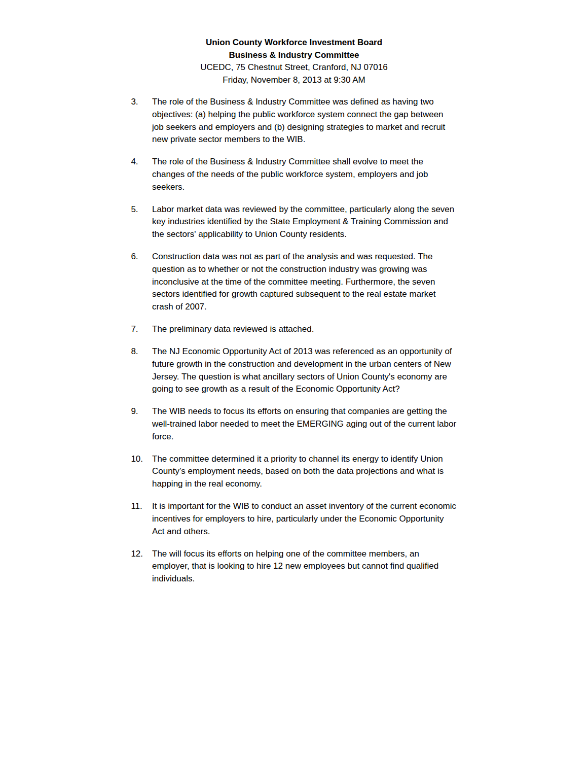Union County Workforce Investment Board
Business & Industry Committee
UCEDC, 75 Chestnut Street, Cranford, NJ 07016
Friday, November 8, 2013 at 9:30 AM
3. The role of the Business & Industry Committee was defined as having two objectives: (a) helping the public workforce system connect the gap between job seekers and employers and (b) designing strategies to market and recruit new private sector members to the WIB.
4. The role of the Business & Industry Committee shall evolve to meet the changes of the needs of the public workforce system, employers and job seekers.
5. Labor market data was reviewed by the committee, particularly along the seven key industries identified by the State Employment & Training Commission and the sectors' applicability to Union County residents.
6. Construction data was not as part of the analysis and was requested. The question as to whether or not the construction industry was growing was inconclusive at the time of the committee meeting. Furthermore, the seven sectors identified for growth captured subsequent to the real estate market crash of 2007.
7. The preliminary data reviewed is attached.
8. The NJ Economic Opportunity Act of 2013 was referenced as an opportunity of future growth in the construction and development in the urban centers of New Jersey. The question is what ancillary sectors of Union County's economy are going to see growth as a result of the Economic Opportunity Act?
9. The WIB needs to focus its efforts on ensuring that companies are getting the well-trained labor needed to meet the emerging aging out of the current labor force.
10. The committee determined it a priority to channel its energy to identify Union County’s employment needs, based on both the data projections and what is happing in the real economy.
11. It is important for the WIB to conduct an asset inventory of the current economic incentives for employers to hire, particularly under the Economic Opportunity Act and others.
12. The will focus its efforts on helping one of the committee members, an employer, that is looking to hire 12 new employees but cannot find qualified individuals.